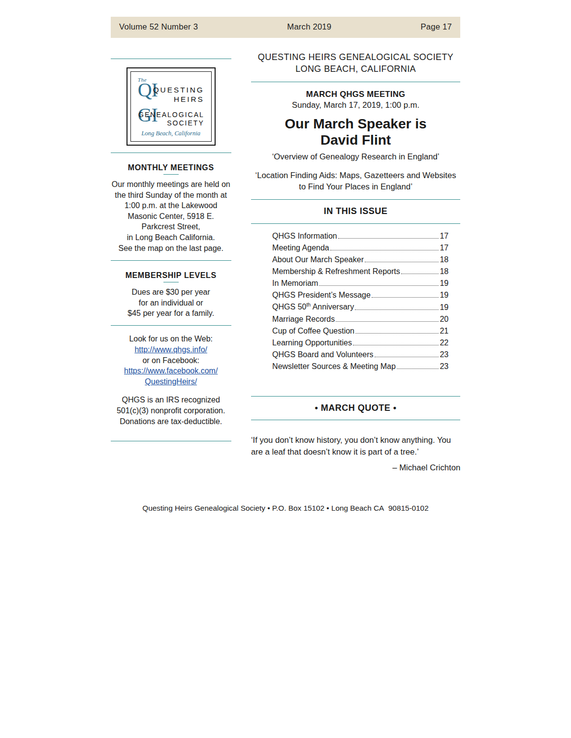Volume 52 Number 3 March 2019 Page 17
The
QI
QUESTING
HEIRS
GI
GENEALOGICAL
SOCIETY
Long Beach, California
MONTHLY MEETINGS
Our monthly meetings are held on the third Sunday of the month at 1:00 p.m. at the Lakewood Masonic Center, 5918 E. Parkcrest Street,
in Long Beach California.
See the map on the last page.
MEMBERSHIP LEVELS
Dues are $30 per year
for an individual or
$45 per year for a family.
Look for us on the Web:
http://www.qhgs.info/
or on Facebook:
https://www.facebook.com/
QuestingHeirs/
QHGS is an IRS recognized 501(c)(3) nonprofit corporation. Donations are tax-deductible.
QUESTING HEIRS GENEALOGICAL SOCIETY
LONG BEACH, CALIFORNIA
MARCH QHGS MEETING
Sunday, March 17, 2019, 1:00 p.m.
Our March Speaker is
David Flint
‘Overview of Genealogy Research in England’
‘Location Finding Aids: Maps, Gazetteers and Websites to Find Your Places in England’
IN THIS ISSUE
QHGS Information 17
Meeting Agenda 17
About Our March Speaker 18
Membership & Refreshment Reports 18
In Memoriam 19
QHGS President’s Message 19
QHGS 50th Anniversary 19
Marriage Records 20
Cup of Coffee Question 21
Learning Opportunities 22
QHGS Board and Volunteers 23
Newsletter Sources & Meeting Map 23
• MARCH QUOTE •
‘If you don’t know history, you don’t know anything. You are a leaf that doesn’t know it is part of a tree.’
– Michael Crichton
Questing Heirs Genealogical Society • P.O. Box 15102 • Long Beach CA 90815-0102